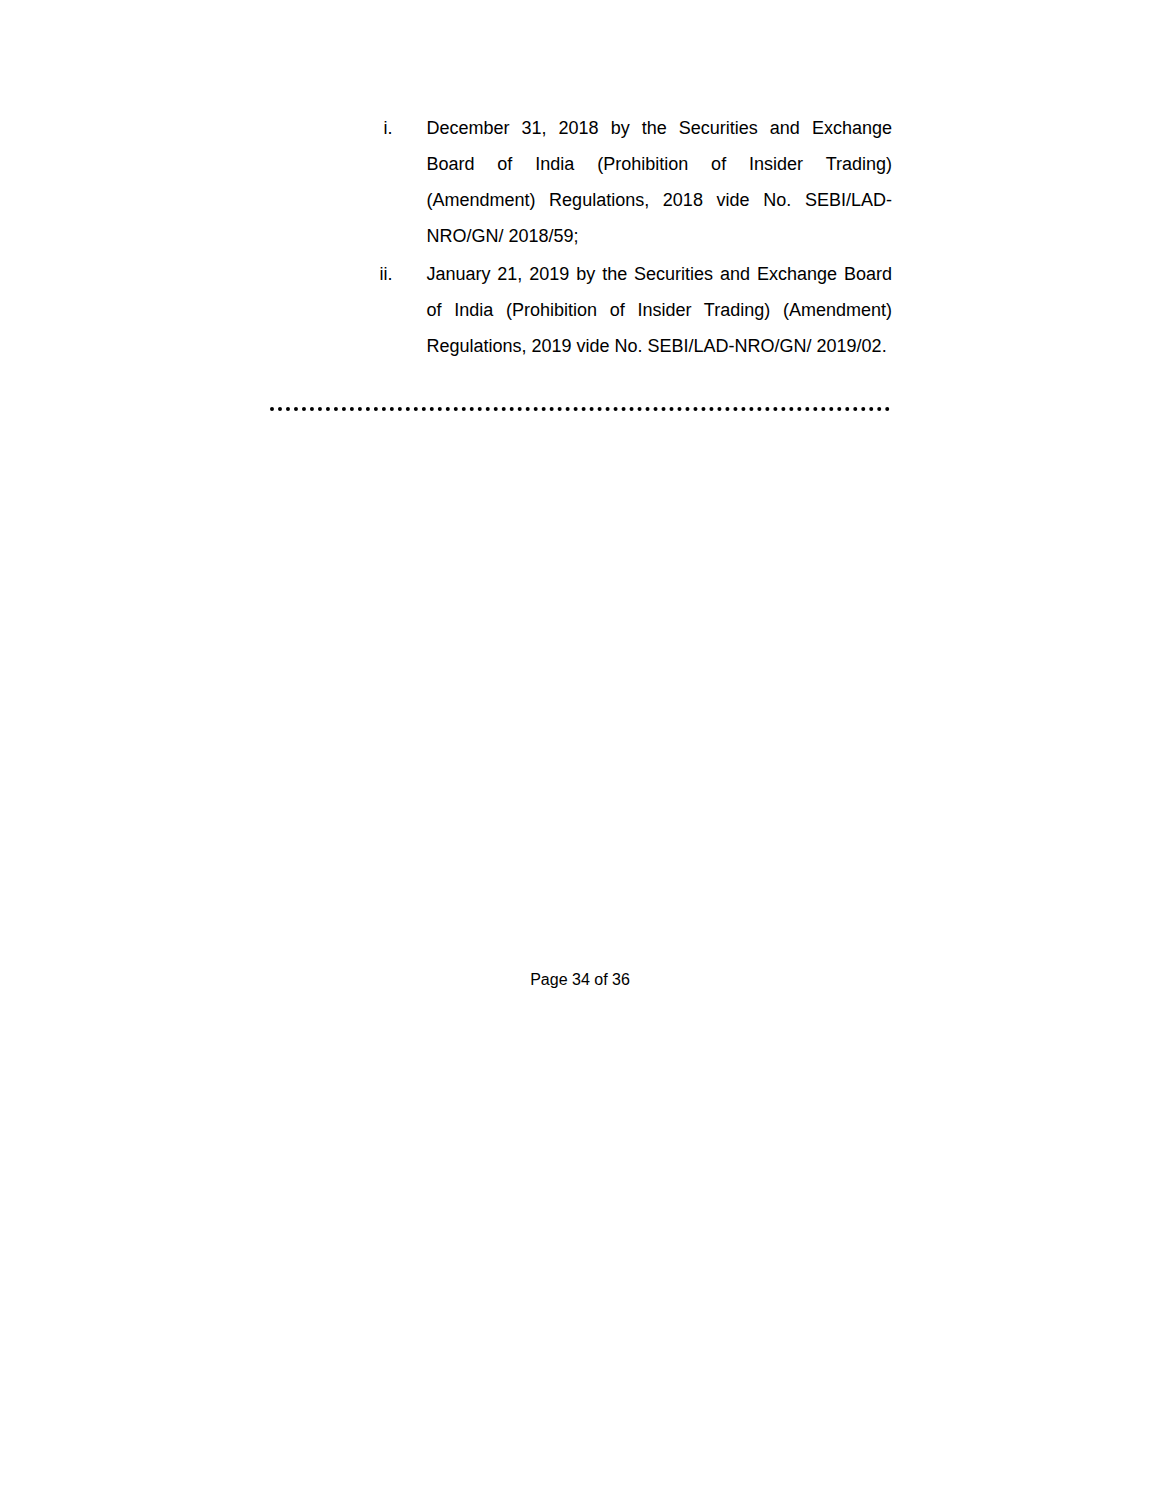December 31, 2018 by the Securities and Exchange Board of India (Prohibition of Insider Trading) (Amendment) Regulations, 2018 vide No. SEBI/LAD-NRO/GN/ 2018/59;
January 21, 2019 by the Securities and Exchange Board of India (Prohibition of Insider Trading) (Amendment) Regulations, 2019 vide No. SEBI/LAD-NRO/GN/ 2019/02.
Page 34 of 36